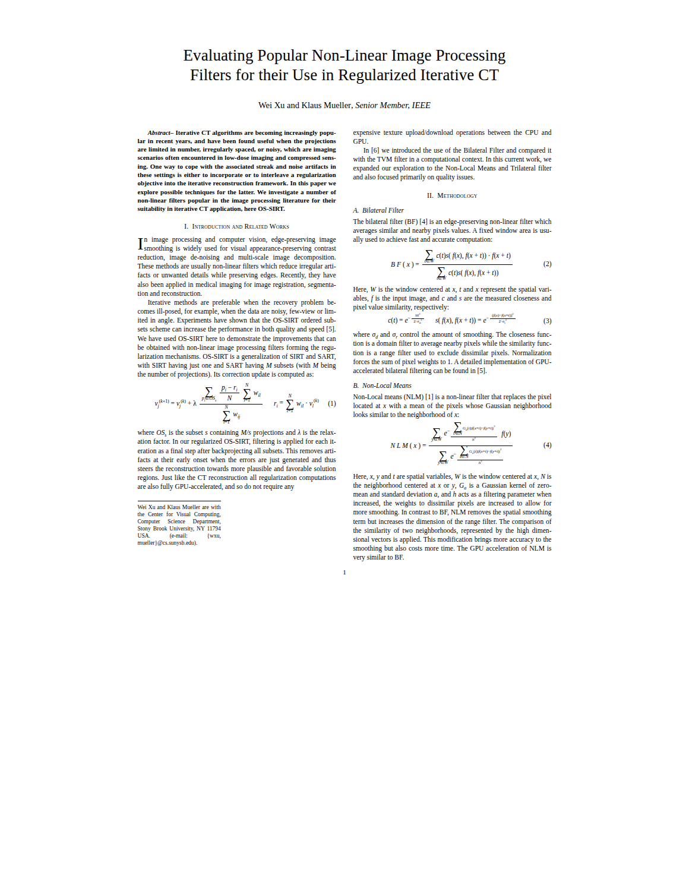Evaluating Popular Non-Linear Image Processing
Filters for their Use in Regularized Iterative CT
Wei Xu and Klaus Mueller, Senior Member, IEEE
Abstract– Iterative CT algorithms are becoming increasingly popular in recent years, and have been found useful when the projections are limited in number, irregularly spaced, or noisy, which are imaging scenarios often encountered in low-dose imaging and compressed sensing. One way to cope with the associated streak and noise artifacts in these settings is either to incorporate or to interleave a regularization objective into the iterative reconstruction framework. In this paper we explore possible techniques for the latter. We investigate a number of non-linear filters popular in the image processing literature for their suitability in iterative CT application, here OS-SIRT.
I. Introduction and Related Works
In image processing and computer vision, edge-preserving image smoothing is widely used for visual appearance-preserving contrast reduction, image de-noising and multi-scale image decomposition. These methods are usually non-linear filters which reduce irregular artifacts or unwanted details while preserving edges. Recently, they have also been applied in medical imaging for image registration, segmentation and reconstruction.
Iterative methods are preferable when the recovery problem becomes ill-posed, for example, when the data are noisy, few-view or limited in angle. Experiments have shown that the OS-SIRT ordered subsets scheme can increase the performance in both quality and speed [5]. We have used OS-SIRT here to demonstrate the improvements that can be obtained with non-linear image processing filters forming the regularization mechanisms. OS-SIRT is a generalization of SIRT and SART, with SIRT having just one and SART having M subsets (with M being the number of projections). Its correction update is computed as:
vj(k+1) = vj(k) + λ ∑pi∈OSs pi − ri N N∑l=1 wil N∑i=1 wij ri = N∑l=1 wil · vl(k) (1)
where OSs is the subset s containing M/s projections and λ is the relaxation factor. In our regularized OS-SIRT, filtering is applied for each iteration as a final step after backprojecting all subsets. This removes artifacts at their early onset when the errors are just generated and thus steers the reconstruction towards more plausible and favorable solution regions. Just like the CT reconstruction all regularization computations are also fully GPU-accelerated, and so do not require any
Wei Xu and Klaus Mueller are with the Center for Visual Computing, Computer Science Department, Stony Brook University, NY 11794 USA. (e-mail: {wxu, mueller}@cs.sunysb.edu).
expensive texture upload/download operations between the CPU and GPU.
In [6] we introduced the use of the Bilateral Filter and compared it with the TVM filter in a computational context. In this current work, we expanded our exploration to the Non-Local Means and Trilateral filter and also focused primarily on quality issues.
II. Methodology
A. Bilateral Filter
The bilateral filter (BF) [4] is an edge-preserving non-linear filter which averages similar and nearby pixels values. A fixed window area is usually used to achieve fast and accurate computation:
B F ( x ) = ∑t∈W c(t)s( f(x), f(x + t)) · f(x + t) ∑t∈W c(t)s( f(x), f(x + t)) (2)
Here, W is the window centered at x, t and x represent the spatial variables, f is the input image, and c and s are the measured closeness and pixel value similarity, respectively:
c(t) = e−‖t‖22·σd2 s( f(x), f(x + t)) = e−(f(x)−f(x+t))22·σr2 (3)
where σd and σr control the amount of smoothing. The closeness function is a domain filter to average nearby pixels while the similarity function is a range filter used to exclude dissimilar pixels. Normalization forces the sum of pixel weights to 1. A detailed implementation of GPU-accelerated bilateral filtering can be found in [5].
B. Non-Local Means
Non-Local means (NLM) [1] is a non-linear filter that replaces the pixel located at x with a mean of the pixels whose Gaussian neighborhood looks similar to the neighborhood of x:
N L M ( x ) = ∑y∈W e−∑t∈N Ga(t)|f(x+t)−f(y+t)|2 h2 f(y) ∑y∈W e−∑t∈N Ga(t)|f(x+t)−f(y+t)|2 h2 (4)
Here, x, y and t are spatial variables, W is the window centered at x, N is the neighborhood centered at x or y, Ga is a Gaussian kernel of zero-mean and standard deviation a, and h acts as a filtering parameter when increased, the weights to dissimilar pixels are increased to allow for more smoothing. In contrast to BF, NLM removes the spatial smoothing term but increases the dimension of the range filter. The comparison of the similarity of two neighborhoods, represented by the high dimensional vectors is applied. This modification brings more accuracy to the smoothing but also costs more time. The GPU acceleration of NLM is very similar to BF.
1